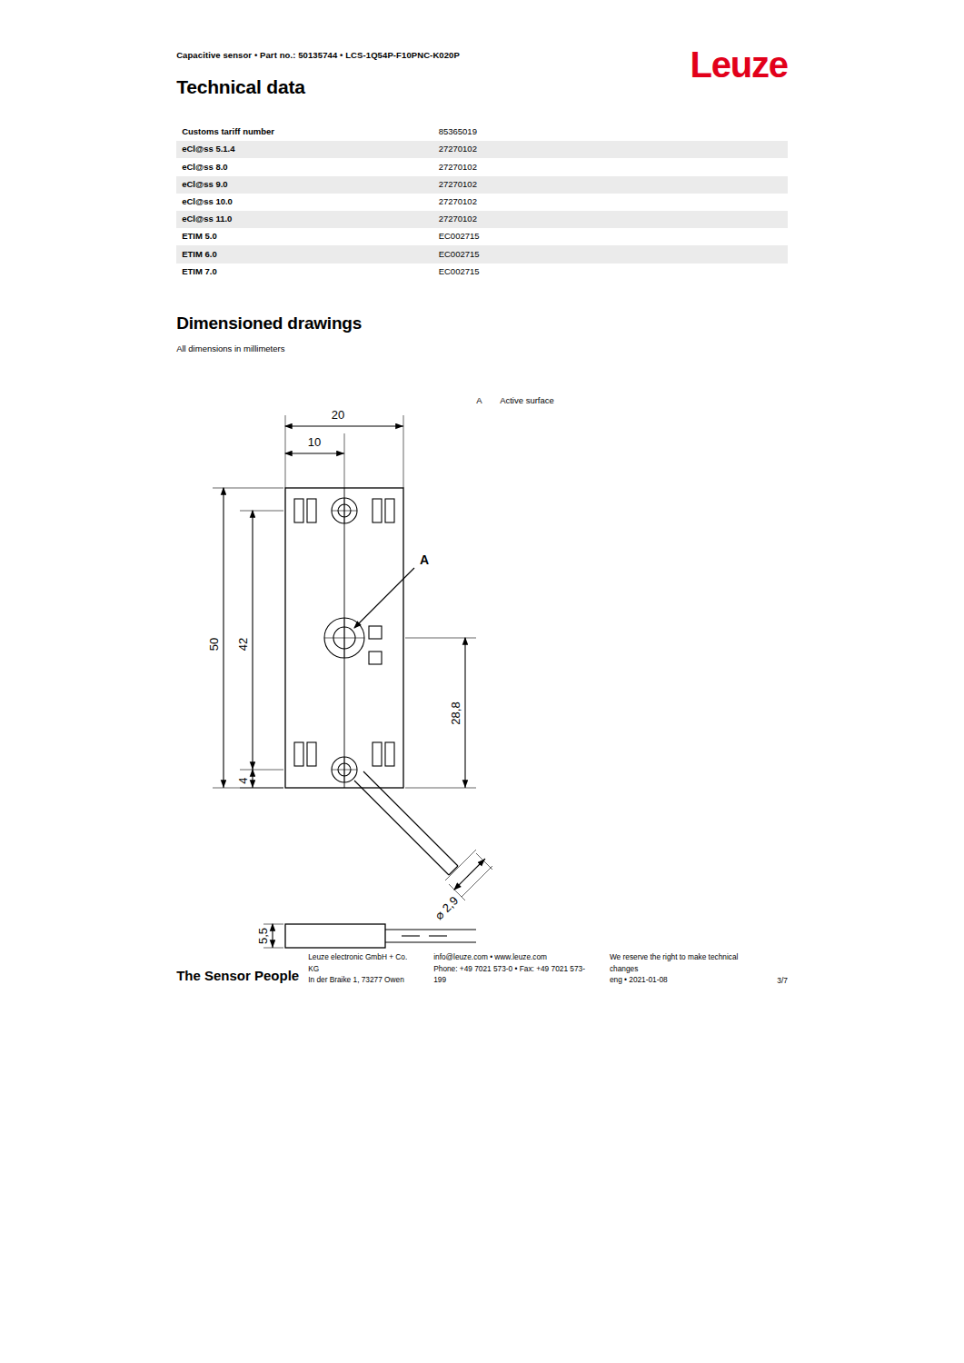Capacitive sensor • Part no.: 50135744 • LCS-1Q54P-F10PNC-K020P
Technical data
Leuze
| Customs tariff number | 85365019 |
| eCl@ss 5.1.4 | 27270102 |
| eCl@ss 8.0 | 27270102 |
| eCl@ss 9.0 | 27270102 |
| eCl@ss 10.0 | 27270102 |
| eCl@ss 11.0 | 27270102 |
| ETIM 5.0 | EC002715 |
| ETIM 6.0 | EC002715 |
| ETIM 7.0 | EC002715 |
Dimensioned drawings
All dimensions in millimeters
AActive surface
20 10 A 50 42 4 28,8 ⌀ 2,9 5,5
The Sensor People
Leuze electronic GmbH + Co. KG
In der Braike 1, 73277 Owen
info@leuze.com • www.leuze.com
Phone: +49 7021 573-0 • Fax: +49 7021 573-199
We reserve the right to make technical changes
eng • 2021-01-08
3/7